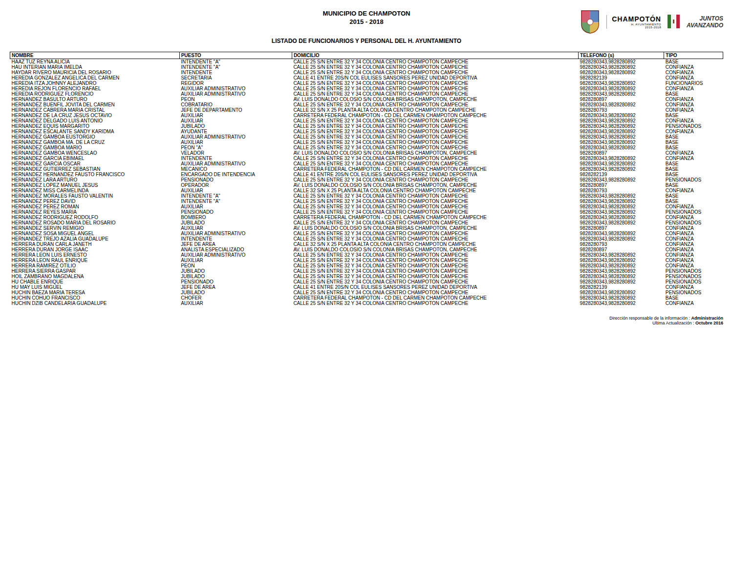CHAMPOTÓN
H. AYUNTAMIENTO
2015-2018
JUNTOS
AVANZANDO
MUNICIPIO DE CHAMPOTON
2015 - 2018
LISTADO DE FUNCIONARIOS Y PERSONAL DEL H. AYUNTAMIENTO
| NOMBRE | PUESTO | DOMICILIO | TELEFONO (s) | TIPO |
| --- | --- | --- | --- | --- |
| HAAZ TUZ REYNA ALICIA | INTENDENTE "A" | CALLE 25 S/N ENTRE 32 Y 34 COLONIA CENTRO CHAMPOTON CAMPECHE | 9828280343,9828280892 | BASE |
| HAU INTERIAN MARIA IMELDA | INTENDENTE "A" | CALLE 25 S/N ENTRE 32 Y 34 COLONIA CENTRO CHAMPOTON CAMPECHE | 9828280343,9828280892 | CONFIANZA |
| HAYDAR RIVERO MAURICIA DEL ROSARIO | INTENDENTE | CALLE 25 S/N ENTRE 32 Y 34 COLONIA CENTRO CHAMPOTON CAMPECHE | 9828280343,9828280892 | CONFIANZA |
| HEREDIA GONZALEZ ANGELICA DEL CARMEN | SECRETARIA | CALLE 41 ENTRE 20S/N COL EULISES SANSORES PEREZ UNIDAD DEPORTIVA | 9828282139 | CONFIANZA |
| HEREDIA ITZA JOHNNY ALEJANDRO | REGIDOR | CALLE 25 S/N ENTRE 32 Y 34 COLONIA CENTRO CHAMPOTON CAMPECHE | 9828280343,9828280892 | FUNCIONARIOS |
| HEREDIA REJON FLORENCIO RAFAEL | AUXILIAR ADMINISTRATIVO | CALLE 25 S/N ENTRE 32 Y 34 COLONIA CENTRO CHAMPOTON CAMPECHE | 9828280343,9828280892 | CONFIANZA |
| HEREDIA RODRIGUEZ FLORENCIO | AUXILIAR ADMINISTRATIVO | CALLE 25 S/N ENTRE 32 Y 34 COLONIA CENTRO CHAMPOTON CAMPECHE | 9828280343,9828280892 | BASE |
| HERNANDEZ BASULTO ARTURO | PEON | AV. LUIS DONALDO COLOSIO S/N COLONIA BRISAS CHAMPOTON, CAMPECHE | 9828280897 | CONFIANZA |
| HERNANDEZ BUENFIL JOVITA DEL CARMEN | COBRATARIO | CALLE 25 S/N ENTRE 32 Y 34 COLONIA CENTRO CHAMPOTON CAMPECHE | 9828280343,9828280892 | CONFIANZA |
| HERNANDEZ CABRERA MARIA CRISTAL | JEFE DE DEPARTAMENTO | CALLE 32 S/N X 25 PLANTA ALTA COLONIA CENTRO CHAMPOTON CAMPECHE | 9828280793 | CONFIANZA |
| HERNANDEZ DE LA CRUZ JESUS OCTAVIO | AUXILIAR | CARRETERA FEDERAL CHAMPOTON - CD DEL CARMEN CHAMPOTON CAMPECHE | 9828280343,9828280892 | BASE |
| HERNANDEZ DELGADO LUIS ANTONIO | AUXILIAR | CALLE 25 S/N ENTRE 32 Y 34 COLONIA CENTRO CHAMPOTON CAMPECHE | 9828280343,9828280892 | CONFIANZA |
| HERNANDEZ EQUIS MARGARITO | JUBILADO | CALLE 25 S/N ENTRE 32 Y 34 COLONIA CENTRO CHAMPOTON CAMPECHE | 9828280343,9828280892 | PENSIONADOS |
| HERNANDEZ ESCALANTE SANDY KARIDMA | AYUDANTE | CALLE 25 S/N ENTRE 32 Y 34 COLONIA CENTRO CHAMPOTON CAMPECHE | 9828280343,9828280892 | CONFIANZA |
| HERNANDEZ GAMBOA EUSTORGIO | AUXILIAR ADMINISTRATIVO | CALLE 25 S/N ENTRE 32 Y 34 COLONIA CENTRO CHAMPOTON CAMPECHE | 9828280343,9828280892 | BASE |
| HERNANDEZ GAMBOA MA. DE LA CRUZ | AUXILIAR | CALLE 25 S/N ENTRE 32 Y 34 COLONIA CENTRO CHAMPOTON CAMPECHE | 9828280343,9828280892 | BASE |
| HERNANDEZ GAMBOA MARIO | PEON "A" | CALLE 25 S/N ENTRE 32 Y 34 COLONIA CENTRO CHAMPOTON CAMPECHE | 9828280343,9828280892 | BASE |
| HERNANDEZ GAMBOA WENCESLAO | VELADOR | AV. LUIS DONALDO COLOSIO S/N COLONIA BRISAS CHAMPOTON, CAMPECHE | 9828280897 | CONFIANZA |
| HERNANDEZ GARCIA EBIMAEL | INTENDENTE | CALLE 25 S/N ENTRE 32 Y 34 COLONIA CENTRO CHAMPOTON CAMPECHE | 9828280343,9828280892 | CONFIANZA |
| HERNANDEZ GARCIA OSCAR | AUXILIAR ADMINISTRATIVO | CALLE 25 S/N ENTRE 32 Y 34 COLONIA CENTRO CHAMPOTON CAMPECHE | 9828280343,9828280892 | BASE |
| HERNANDEZ GUTIERREZ SEBASTIAN | MECANICO | CARRETERA FEDERAL CHAMPOTON - CD DEL CARMEN CHAMPOTON CAMPECHE | 9828280343,9828280892 | BASE |
| HERNANDEZ HERNANDEZ FAUSTO FRANCISCO | ENCARGADO DE INTENDENCIA | CALLE 41 ENTRE 20S/N COL EULISES SANSORES PEREZ UNIDAD DEPORTIVA | 9828282139 | BASE |
| HERNANDEZ LARA ARTURO | PENSIONADO | CALLE 25 S/N ENTRE 32 Y 34 COLONIA CENTRO CHAMPOTON CAMPECHE | 9828280343,9828280892 | PENSIONADOS |
| HERNANDEZ LOPEZ MANUEL JESUS | OPERADOR | AV. LUIS DONALDO COLOSIO S/N COLONIA BRISAS CHAMPOTON, CAMPECHE | 9828280897 | BASE |
| HERNANDEZ MISS CARMELINDA | AUXILIAR | CALLE 32 S/N X 25 PLANTA ALTA COLONIA CENTRO CHAMPOTON CAMPECHE | 9828280793 | CONFIANZA |
| HERNANDEZ MORALES FAUSTO VALENTIN | INTENDENTE "A" | CALLE 25 S/N ENTRE 32 Y 34 COLONIA CENTRO CHAMPOTON CAMPECHE | 9828280343,9828280892 | BASE |
| HERNANDEZ PEREZ DAVID | INTENDENTE "A" | CALLE 25 S/N ENTRE 32 Y 34 COLONIA CENTRO CHAMPOTON CAMPECHE | 9828280343,9828280892 | BASE |
| HERNANDEZ PEREZ ROMAN | AUXILIAR | CALLE 25 S/N ENTRE 32 Y 34 COLONIA CENTRO CHAMPOTON CAMPECHE | 9828280343,9828280892 | CONFIANZA |
| HERNANDEZ REYES MARIA | PENSIONADO | CALLE 25 S/N ENTRE 32 Y 34 COLONIA CENTRO CHAMPOTON CAMPECHE | 9828280343,9828280892 | PENSIONADOS |
| HERNANDEZ RODRIGUEZ RODOLFO | BOMBERO | CARRETERA FEDERAL CHAMPOTON - CD DEL CARMEN CHAMPOTON CAMPECHE | 9828280343,9828280892 | CONFIANZA |
| HERNANDEZ ROSADO MARIA DEL ROSARIO | JUBILADO | CALLE 25 S/N ENTRE 32 Y 34 COLONIA CENTRO CHAMPOTON CAMPECHE | 9828280343,9828280892 | PENSIONADOS |
| HERNANDEZ SERVIN REMIGIO | AUXILIAR | AV. LUIS DONALDO COLOSIO S/N COLONIA BRISAS CHAMPOTON, CAMPECHE | 9828280897 | CONFIANZA |
| HERNANDEZ SOSA MIGUEL ANGEL | AUXILIAR ADMINISTRATIVO | CALLE 25 S/N ENTRE 32 Y 34 COLONIA CENTRO CHAMPOTON CAMPECHE | 9828280343,9828280892 | CONFIANZA |
| HERNANDEZ TREJO AZALIA GUADALUPE | INTENDENTE | CALLE 25 S/N ENTRE 32 Y 34 COLONIA CENTRO CHAMPOTON CAMPECHE | 9828280343,9828280892 | CONFIANZA |
| HERRERA DURAN CARLA JANETH | JEFE DE AREA | CALLE 32 S/N X 25 PLANTA ALTA COLONIA CENTRO CHAMPOTON CAMPECHE | 9828280793 | CONFIANZA |
| HERRERA DURAN JORGE ISAAC | ANALISTA ESPECIALIZADO | AV. LUIS DONALDO COLOSIO S/N COLONIA BRISAS CHAMPOTON, CAMPECHE | 9828280897 | CONFIANZA |
| HERRERA LEON LUIS ERNESTO | AUXILIAR ADMINISTRATIVO | CALLE 25 S/N ENTRE 32 Y 34 COLONIA CENTRO CHAMPOTON CAMPECHE | 9828280343,9828280892 | CONFIANZA |
| HERRERA LEON RAUL ENRIQUE | AUXILIAR | CALLE 25 S/N ENTRE 32 Y 34 COLONIA CENTRO CHAMPOTON CAMPECHE | 9828280343,9828280892 | CONFIANZA |
| HERRERA RAMIREZ OTILIO | PEON | CALLE 25 S/N ENTRE 32 Y 34 COLONIA CENTRO CHAMPOTON CAMPECHE | 9828280343,9828280892 | CONFIANZA |
| HERRERA SIERRA GASPAR | JUBILADO | CALLE 25 S/N ENTRE 32 Y 34 COLONIA CENTRO CHAMPOTON CAMPECHE | 9828280343,9828280892 | PENSIONADOS |
| HOIL ZAMBRANO MAGDALENA | JUBILADO | CALLE 25 S/N ENTRE 32 Y 34 COLONIA CENTRO CHAMPOTON CAMPECHE | 9828280343,9828280892 | PENSIONADOS |
| HU CHABLE ENRIQUE | PENSIONADO | CALLE 25 S/N ENTRE 32 Y 34 COLONIA CENTRO CHAMPOTON CAMPECHE | 9828280343,9828280892 | PENSIONADOS |
| HU MAY LUIS MIGUEL | JEFE DE AREA | CALLE 41 ENTRE 20S/N COL EULISES SANSORES PEREZ UNIDAD DEPORTIVA | 9828282139 | CONFIANZA |
| HUCHIN BAEZA MARIA TERESA | JUBILADO | CALLE 25 S/N ENTRE 32 Y 34 COLONIA CENTRO CHAMPOTON CAMPECHE | 9828280343,9828280892 | PENSIONADOS |
| HUCHIN COHUO FRANCISCO | CHOFER | CARRETERA FEDERAL CHAMPOTON - CD DEL CARMEN CHAMPOTON CAMPECHE | 9828280343,9828280892 | BASE |
| HUCHIN DZIB CANDELARIA GUADALUPE | AUXILIAR | CALLE 25 S/N ENTRE 32 Y 34 COLONIA CENTRO CHAMPOTON CAMPECHE | 9828280343,9828280892 | CONFIANZA |
Dirección responsable de la información : Administración
Ultima Actualización : Octubre 2016